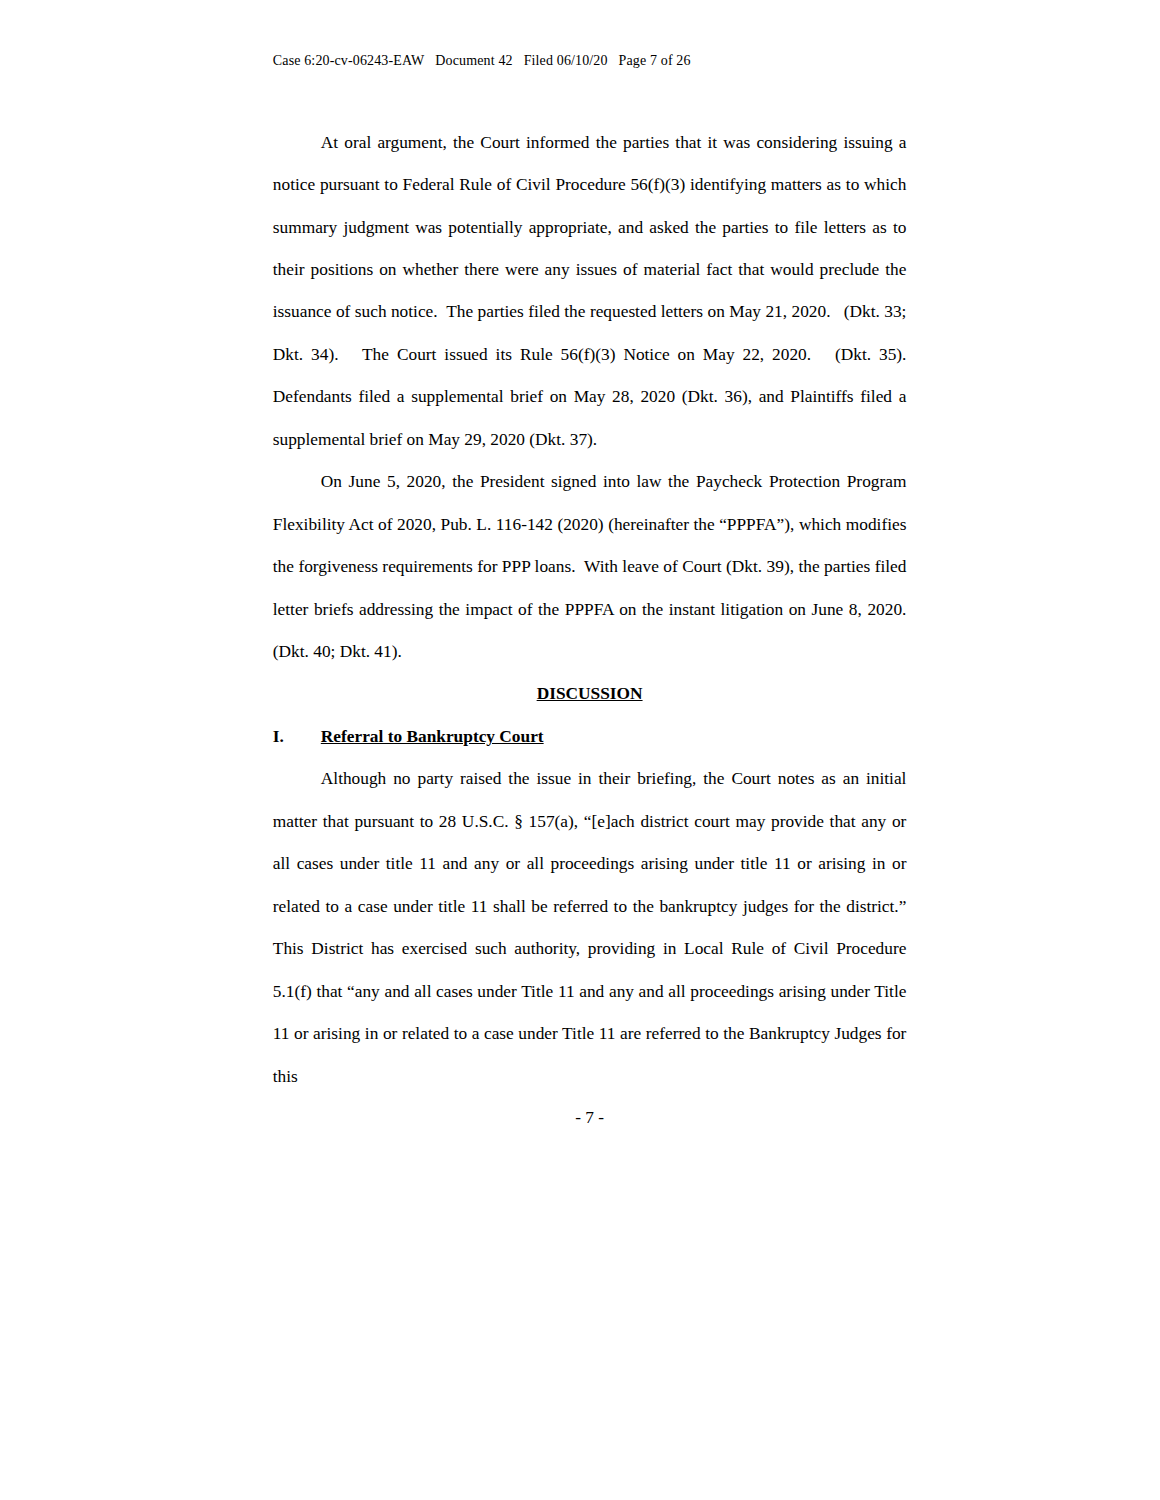Case 6:20-cv-06243-EAW Document 42 Filed 06/10/20 Page 7 of 26
At oral argument, the Court informed the parties that it was considering issuing a notice pursuant to Federal Rule of Civil Procedure 56(f)(3) identifying matters as to which summary judgment was potentially appropriate, and asked the parties to file letters as to their positions on whether there were any issues of material fact that would preclude the issuance of such notice. The parties filed the requested letters on May 21, 2020. (Dkt. 33; Dkt. 34). The Court issued its Rule 56(f)(3) Notice on May 22, 2020. (Dkt. 35). Defendants filed a supplemental brief on May 28, 2020 (Dkt. 36), and Plaintiffs filed a supplemental brief on May 29, 2020 (Dkt. 37).
On June 5, 2020, the President signed into law the Paycheck Protection Program Flexibility Act of 2020, Pub. L. 116-142 (2020) (hereinafter the “PPPFA”), which modifies the forgiveness requirements for PPP loans. With leave of Court (Dkt. 39), the parties filed letter briefs addressing the impact of the PPPFA on the instant litigation on June 8, 2020. (Dkt. 40; Dkt. 41).
DISCUSSION
I.
Referral to Bankruptcy Court
Although no party raised the issue in their briefing, the Court notes as an initial matter that pursuant to 28 U.S.C. § 157(a), “[e]ach district court may provide that any or all cases under title 11 and any or all proceedings arising under title 11 or arising in or related to a case under title 11 shall be referred to the bankruptcy judges for the district.” This District has exercised such authority, providing in Local Rule of Civil Procedure 5.1(f) that “any and all cases under Title 11 and any and all proceedings arising under Title 11 or arising in or related to a case under Title 11 are referred to the Bankruptcy Judges for this
- 7 -